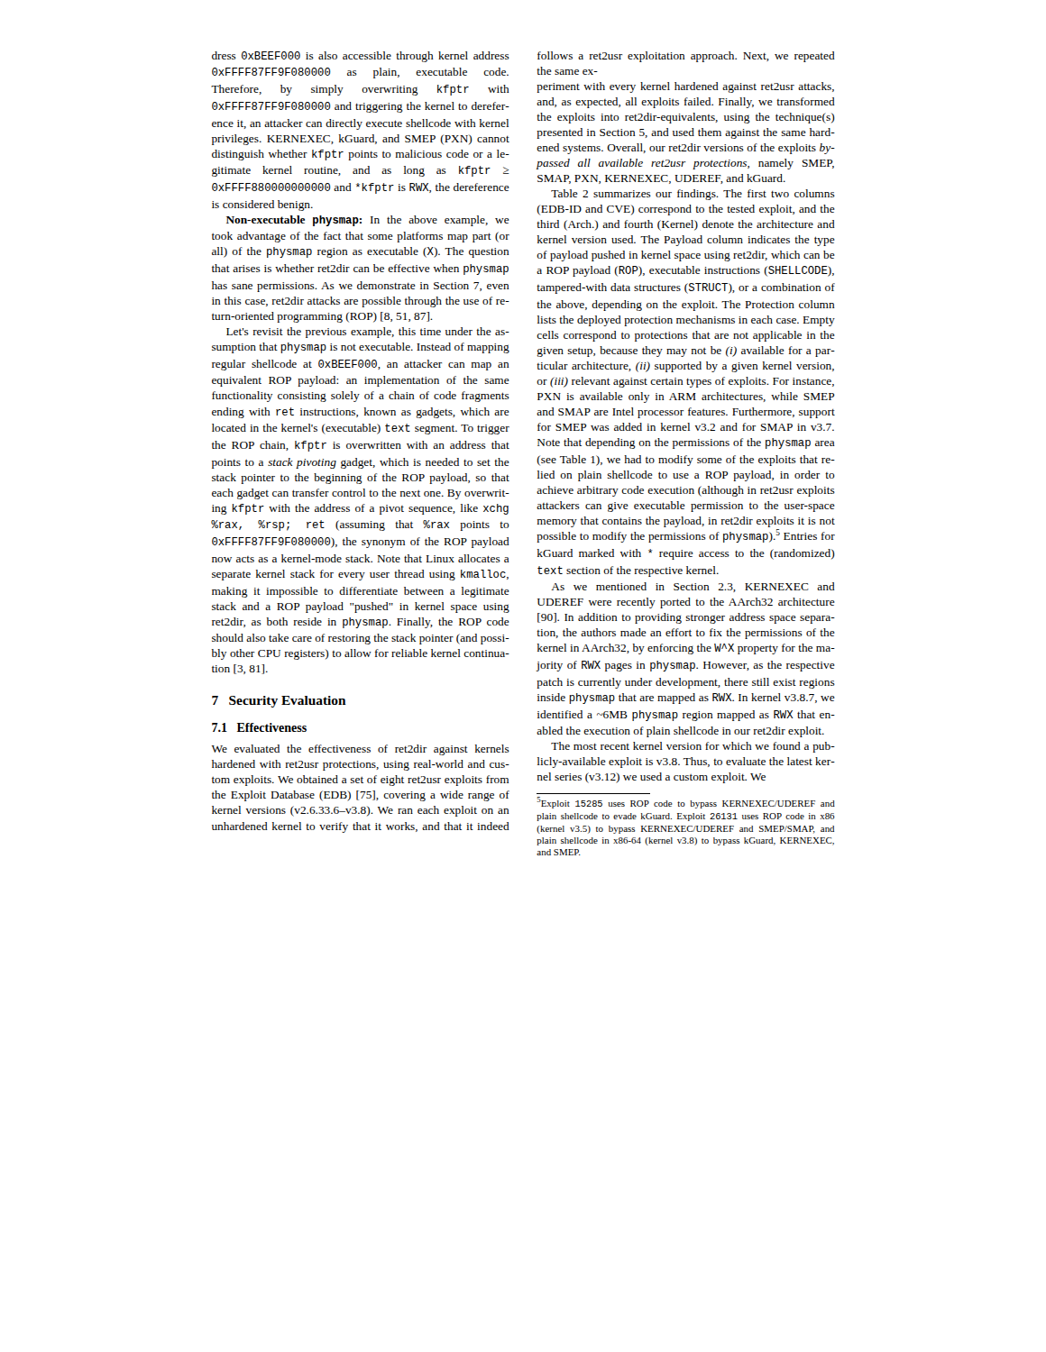dress 0xBEEF000 is also accessible through kernel address 0xFFFF87FF9F080000 as plain, executable code. Therefore, by simply overwriting kfptr with 0xFFFF87FF9F080000 and triggering the kernel to dereference it, an attacker can directly execute shellcode with kernel privileges. KERNEXEC, kGuard, and SMEP (PXN) cannot distinguish whether kfptr points to malicious code or a legitimate kernel routine, and as long as kfptr ≥ 0xFFFF880000000000 and *kfptr is RWX, the dereference is considered benign.
Non-executable physmap: In the above example, we took advantage of the fact that some platforms map part (or all) of the physmap region as executable (X). The question that arises is whether ret2dir can be effective when physmap has sane permissions. As we demonstrate in Section 7, even in this case, ret2dir attacks are possible through the use of return-oriented programming (ROP) [8, 51, 87].
Let's revisit the previous example, this time under the assumption that physmap is not executable. Instead of mapping regular shellcode at 0xBEEF000, an attacker can map an equivalent ROP payload: an implementation of the same functionality consisting solely of a chain of code fragments ending with ret instructions, known as gadgets, which are located in the kernel's (executable) text segment. To trigger the ROP chain, kfptr is overwritten with an address that points to a stack pivoting gadget, which is needed to set the stack pointer to the beginning of the ROP payload, so that each gadget can transfer control to the next one. By overwriting kfptr with the address of a pivot sequence, like xchg %rax, %rsp; ret (assuming that %rax points to 0xFFFF87FF9F080000), the synonym of the ROP payload now acts as a kernel-mode stack. Note that Linux allocates a separate kernel stack for every user thread using kmalloc, making it impossible to differentiate between a legitimate stack and a ROP payload "pushed" in kernel space using ret2dir, as both reside in physmap. Finally, the ROP code should also take care of restoring the stack pointer (and possibly other CPU registers) to allow for reliable kernel continuation [3, 81].
7 Security Evaluation
7.1 Effectiveness
We evaluated the effectiveness of ret2dir against kernels hardened with ret2usr protections, using real-world and custom exploits. We obtained a set of eight ret2usr exploits from the Exploit Database (EDB) [75], covering a wide range of kernel versions (v2.6.33.6–v3.8). We ran each exploit on an unhardened kernel to verify that it works, and that it indeed follows a ret2usr exploitation approach. Next, we repeated the same ex-
periment with every kernel hardened against ret2usr attacks, and, as expected, all exploits failed. Finally, we transformed the exploits into ret2dir-equivalents, using the technique(s) presented in Section 5, and used them against the same hardened systems. Overall, our ret2dir versions of the exploits bypassed all available ret2usr protections, namely SMEP, SMAP, PXN, KERNEXEC, UDEREF, and kGuard.
Table 2 summarizes our findings. The first two columns (EDB-ID and CVE) correspond to the tested exploit, and the third (Arch.) and fourth (Kernel) denote the architecture and kernel version used. The Payload column indicates the type of payload pushed in kernel space using ret2dir, which can be a ROP payload (ROP), executable instructions (SHELLCODE), tampered-with data structures (STRUCT), or a combination of the above, depending on the exploit. The Protection column lists the deployed protection mechanisms in each case. Empty cells correspond to protections that are not applicable in the given setup, because they may not be (i) available for a particular architecture, (ii) supported by a given kernel version, or (iii) relevant against certain types of exploits. For instance, PXN is available only in ARM architectures, while SMEP and SMAP are Intel processor features. Furthermore, support for SMEP was added in kernel v3.2 and for SMAP in v3.7. Note that depending on the permissions of the physmap area (see Table 1), we had to modify some of the exploits that relied on plain shellcode to use a ROP payload, in order to achieve arbitrary code execution (although in ret2usr exploits attackers can give executable permission to the user-space memory that contains the payload, in ret2dir exploits it is not possible to modify the permissions of physmap).5 Entries for kGuard marked with * require access to the (randomized) text section of the respective kernel.
As we mentioned in Section 2.3, KERNEXEC and UDEREF were recently ported to the AArch32 architecture [90]. In addition to providing stronger address space separation, the authors made an effort to fix the permissions of the kernel in AArch32, by enforcing the W^X property for the majority of RWX pages in physmap. However, as the respective patch is currently under development, there still exist regions inside physmap that are mapped as RWX. In kernel v3.8.7, we identified a ~6MB physmap region mapped as RWX that enabled the execution of plain shellcode in our ret2dir exploit.
The most recent kernel version for which we found a publicly-available exploit is v3.8. Thus, to evaluate the latest kernel series (v3.12) we used a custom exploit. We
5Exploit 15285 uses ROP code to bypass KERNEXEC/UDEREF and plain shellcode to evade kGuard. Exploit 26131 uses ROP code in x86 (kernel v3.5) to bypass KERNEXEC/UDEREF and SMEP/SMAP, and plain shellcode in x86-64 (kernel v3.8) to bypass kGuard, KERNEXEC, and SMEP.